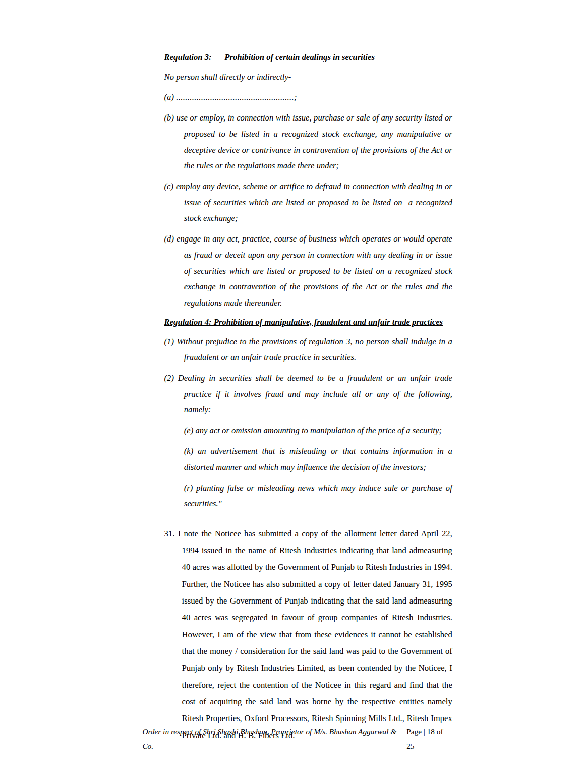Regulation 3: Prohibition of certain dealings in securities
No person shall directly or indirectly-
(a) ....................................................;
(b) use or employ, in connection with issue, purchase or sale of any security listed or proposed to be listed in a recognized stock exchange, any manipulative or deceptive device or contrivance in contravention of the provisions of the Act or the rules or the regulations made there under;
(c) employ any device, scheme or artifice to defraud in connection with dealing in or issue of securities which are listed or proposed to be listed on a recognized stock exchange;
(d) engage in any act, practice, course of business which operates or would operate as fraud or deceit upon any person in connection with any dealing in or issue of securities which are listed or proposed to be listed on a recognized stock exchange in contravention of the provisions of the Act or the rules and the regulations made thereunder.
Regulation 4: Prohibition of manipulative, fraudulent and unfair trade practices
(1) Without prejudice to the provisions of regulation 3, no person shall indulge in a fraudulent or an unfair trade practice in securities.
(2) Dealing in securities shall be deemed to be a fraudulent or an unfair trade practice if it involves fraud and may include all or any of the following, namely:
(e) any act or omission amounting to manipulation of the price of a security;
(k) an advertisement that is misleading or that contains information in a distorted manner and which may influence the decision of the investors;
(r) planting false or misleading news which may induce sale or purchase of securities."
31. I note the Noticee has submitted a copy of the allotment letter dated April 22, 1994 issued in the name of Ritesh Industries indicating that land admeasuring 40 acres was allotted by the Government of Punjab to Ritesh Industries in 1994. Further, the Noticee has also submitted a copy of letter dated January 31, 1995 issued by the Government of Punjab indicating that the said land admeasuring 40 acres was segregated in favour of group companies of Ritesh Industries. However, I am of the view that from these evidences it cannot be established that the money / consideration for the said land was paid to the Government of Punjab only by Ritesh Industries Limited, as been contended by the Noticee, I therefore, reject the contention of the Noticee in this regard and find that the cost of acquiring the said land was borne by the respective entities namely Ritesh Properties, Oxford Processors, Ritesh Spinning Mills Ltd., Ritesh Impex Private Ltd. and H. B. Fibers Ltd.
Order in respect of Shri Shashi Bhushan, Proprietor of M/s. Bhushan Aggarwal & Co. Page | 18 of 25